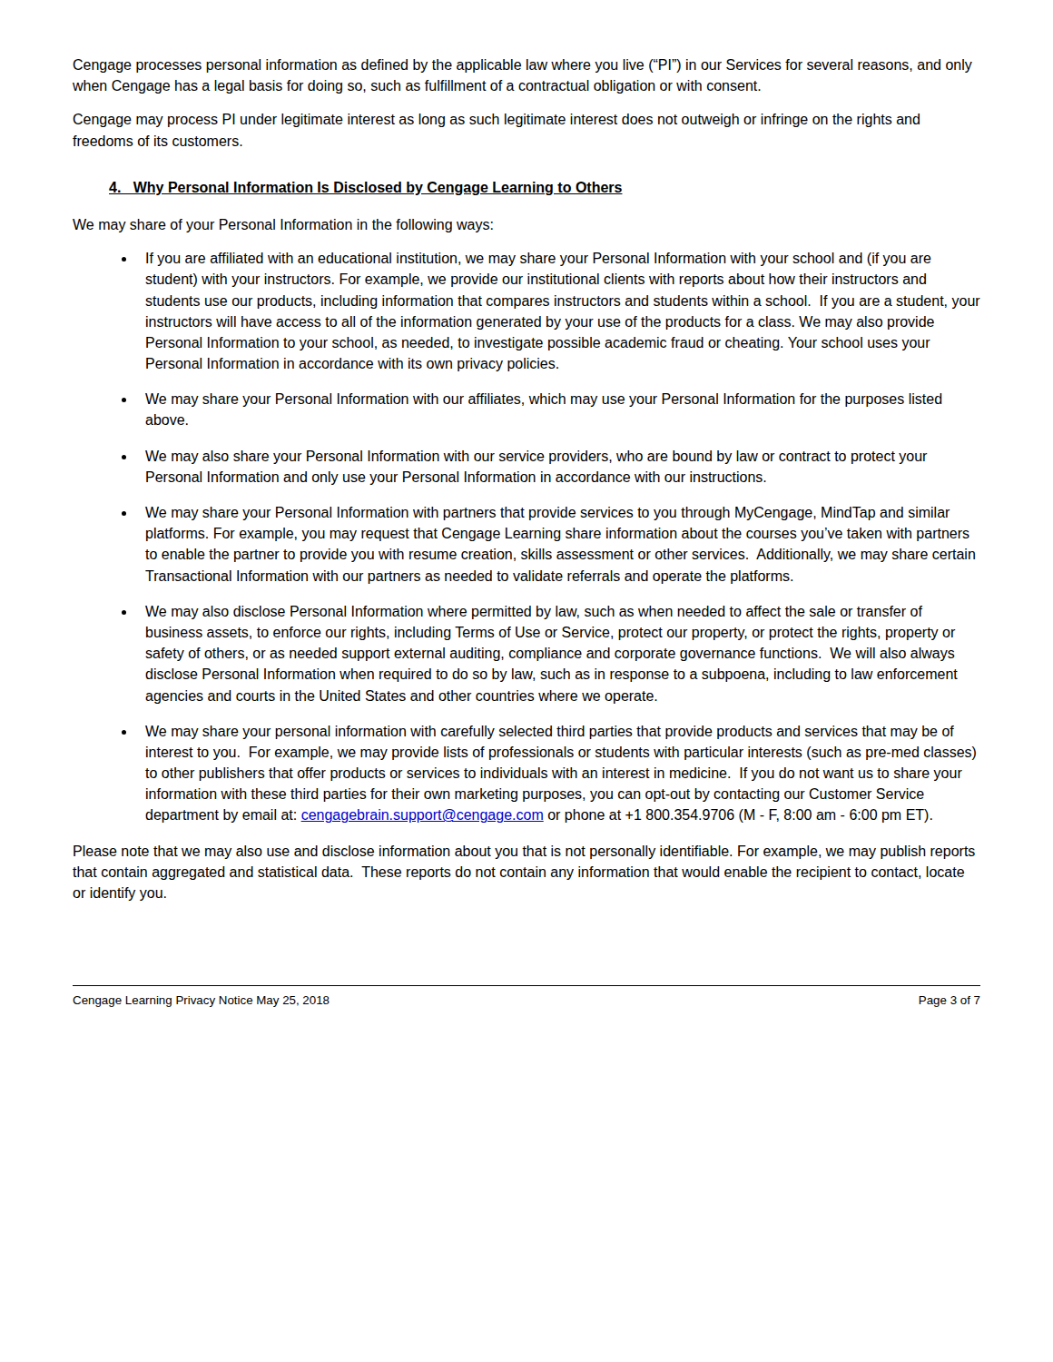Cengage processes personal information as defined by the applicable law where you live (“PI”) in our Services for several reasons, and only when Cengage has a legal basis for doing so, such as fulfillment of a contractual obligation or with consent.
Cengage may process PI under legitimate interest as long as such legitimate interest does not outweigh or infringe on the rights and freedoms of its customers.
4. Why Personal Information Is Disclosed by Cengage Learning to Others
We may share of your Personal Information in the following ways:
If you are affiliated with an educational institution, we may share your Personal Information with your school and (if you are student) with your instructors. For example, we provide our institutional clients with reports about how their instructors and students use our products, including information that compares instructors and students within a school. If you are a student, your instructors will have access to all of the information generated by your use of the products for a class. We may also provide Personal Information to your school, as needed, to investigate possible academic fraud or cheating. Your school uses your Personal Information in accordance with its own privacy policies.
We may share your Personal Information with our affiliates, which may use your Personal Information for the purposes listed above.
We may also share your Personal Information with our service providers, who are bound by law or contract to protect your Personal Information and only use your Personal Information in accordance with our instructions.
We may share your Personal Information with partners that provide services to you through MyCengage, MindTap and similar platforms. For example, you may request that Cengage Learning share information about the courses you’ve taken with partners to enable the partner to provide you with resume creation, skills assessment or other services. Additionally, we may share certain Transactional Information with our partners as needed to validate referrals and operate the platforms.
We may also disclose Personal Information where permitted by law, such as when needed to affect the sale or transfer of business assets, to enforce our rights, including Terms of Use or Service, protect our property, or protect the rights, property or safety of others, or as needed support external auditing, compliance and corporate governance functions. We will also always disclose Personal Information when required to do so by law, such as in response to a subpoena, including to law enforcement agencies and courts in the United States and other countries where we operate.
We may share your personal information with carefully selected third parties that provide products and services that may be of interest to you. For example, we may provide lists of professionals or students with particular interests (such as pre-med classes) to other publishers that offer products or services to individuals with an interest in medicine. If you do not want us to share your information with these third parties for their own marketing purposes, you can opt-out by contacting our Customer Service department by email at: cengagebrain.support@cengage.com or phone at +1 800.354.9706 (M - F, 8:00 am - 6:00 pm ET).
Please note that we may also use and disclose information about you that is not personally identifiable. For example, we may publish reports that contain aggregated and statistical data. These reports do not contain any information that would enable the recipient to contact, locate or identify you.
Cengage Learning Privacy Notice May 25, 2018 Page 3 of 7